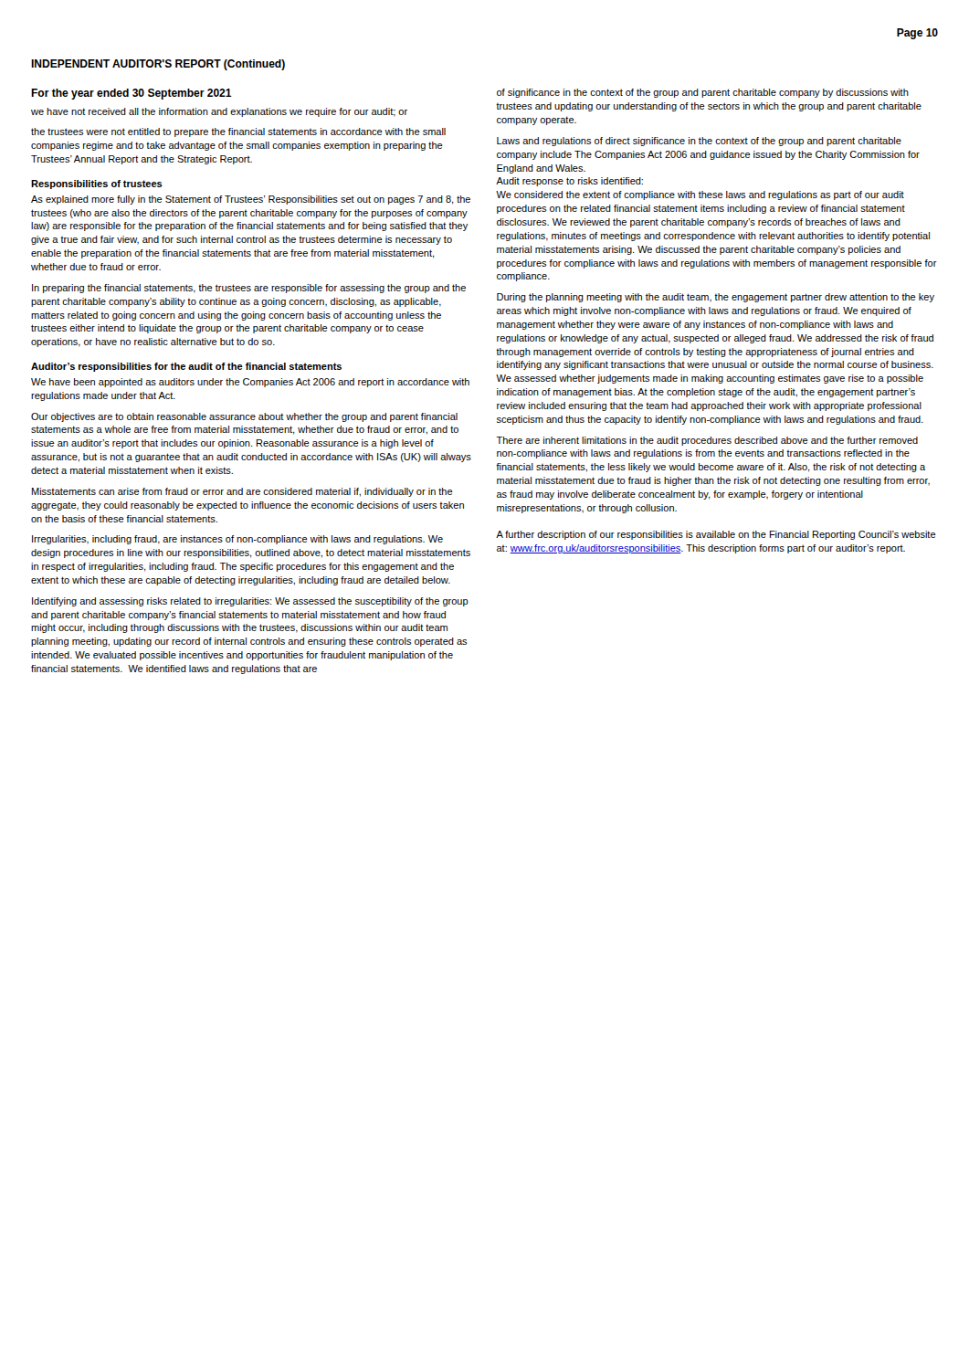Page 10
INDEPENDENT AUDITOR'S REPORT (Continued)
For the year ended 30 September 2021
we have not received all the information and explanations we require for our audit; or
the trustees were not entitled to prepare the financial statements in accordance with the small companies regime and to take advantage of the small companies exemption in preparing the Trustees’ Annual Report and the Strategic Report.
Responsibilities of trustees
As explained more fully in the Statement of Trustees’ Responsibilities set out on pages 7 and 8, the trustees (who are also the directors of the parent charitable company for the purposes of company law) are responsible for the preparation of the financial statements and for being satisfied that they give a true and fair view, and for such internal control as the trustees determine is necessary to enable the preparation of the financial statements that are free from material misstatement, whether due to fraud or error.
In preparing the financial statements, the trustees are responsible for assessing the group and the parent charitable company’s ability to continue as a going concern, disclosing, as applicable, matters related to going concern and using the going concern basis of accounting unless the trustees either intend to liquidate the group or the parent charitable company or to cease operations, or have no realistic alternative but to do so.
Auditor’s responsibilities for the audit of the financial statements
We have been appointed as auditors under the Companies Act 2006 and report in accordance with regulations made under that Act.
Our objectives are to obtain reasonable assurance about whether the group and parent financial statements as a whole are free from material misstatement, whether due to fraud or error, and to issue an auditor’s report that includes our opinion. Reasonable assurance is a high level of assurance, but is not a guarantee that an audit conducted in accordance with ISAs (UK) will always detect a material misstatement when it exists.
Misstatements can arise from fraud or error and are considered material if, individually or in the aggregate, they could reasonably be expected to influence the economic decisions of users taken on the basis of these financial statements.
Irregularities, including fraud, are instances of non-compliance with laws and regulations. We design procedures in line with our responsibilities, outlined above, to detect material misstatements in respect of irregularities, including fraud. The specific procedures for this engagement and the extent to which these are capable of detecting irregularities, including fraud are detailed below.
Identifying and assessing risks related to irregularities: We assessed the susceptibility of the group and parent charitable company’s financial statements to material misstatement and how fraud might occur, including through discussions with the trustees, discussions within our audit team planning meeting, updating our record of internal controls and ensuring these controls operated as intended. We evaluated possible incentives and opportunities for fraudulent manipulation of the financial statements. We identified laws and regulations that are
of significance in the context of the group and parent charitable company by discussions with trustees and updating our understanding of the sectors in which the group and parent charitable company operate.
Laws and regulations of direct significance in the context of the group and parent charitable company include The Companies Act 2006 and guidance issued by the Charity Commission for England and Wales.
Audit response to risks identified:
We considered the extent of compliance with these laws and regulations as part of our audit procedures on the related financial statement items including a review of financial statement disclosures. We reviewed the parent charitable company’s records of breaches of laws and regulations, minutes of meetings and correspondence with relevant authorities to identify potential material misstatements arising. We discussed the parent charitable company’s policies and procedures for compliance with laws and regulations with members of management responsible for compliance.
During the planning meeting with the audit team, the engagement partner drew attention to the key areas which might involve non-compliance with laws and regulations or fraud. We enquired of management whether they were aware of any instances of non-compliance with laws and regulations or knowledge of any actual, suspected or alleged fraud. We addressed the risk of fraud through management override of controls by testing the appropriateness of journal entries and identifying any significant transactions that were unusual or outside the normal course of business. We assessed whether judgements made in making accounting estimates gave rise to a possible indication of management bias. At the completion stage of the audit, the engagement partner’s review included ensuring that the team had approached their work with appropriate professional scepticism and thus the capacity to identify non-compliance with laws and regulations and fraud.
There are inherent limitations in the audit procedures described above and the further removed non-compliance with laws and regulations is from the events and transactions reflected in the financial statements, the less likely we would become aware of it. Also, the risk of not detecting a material misstatement due to fraud is higher than the risk of not detecting one resulting from error, as fraud may involve deliberate concealment by, for example, forgery or intentional misrepresentations, or through collusion.
A further description of our responsibilities is available on the Financial Reporting Council’s website at: www.frc.org.uk/auditorsresponsibilities. This description forms part of our auditor’s report.